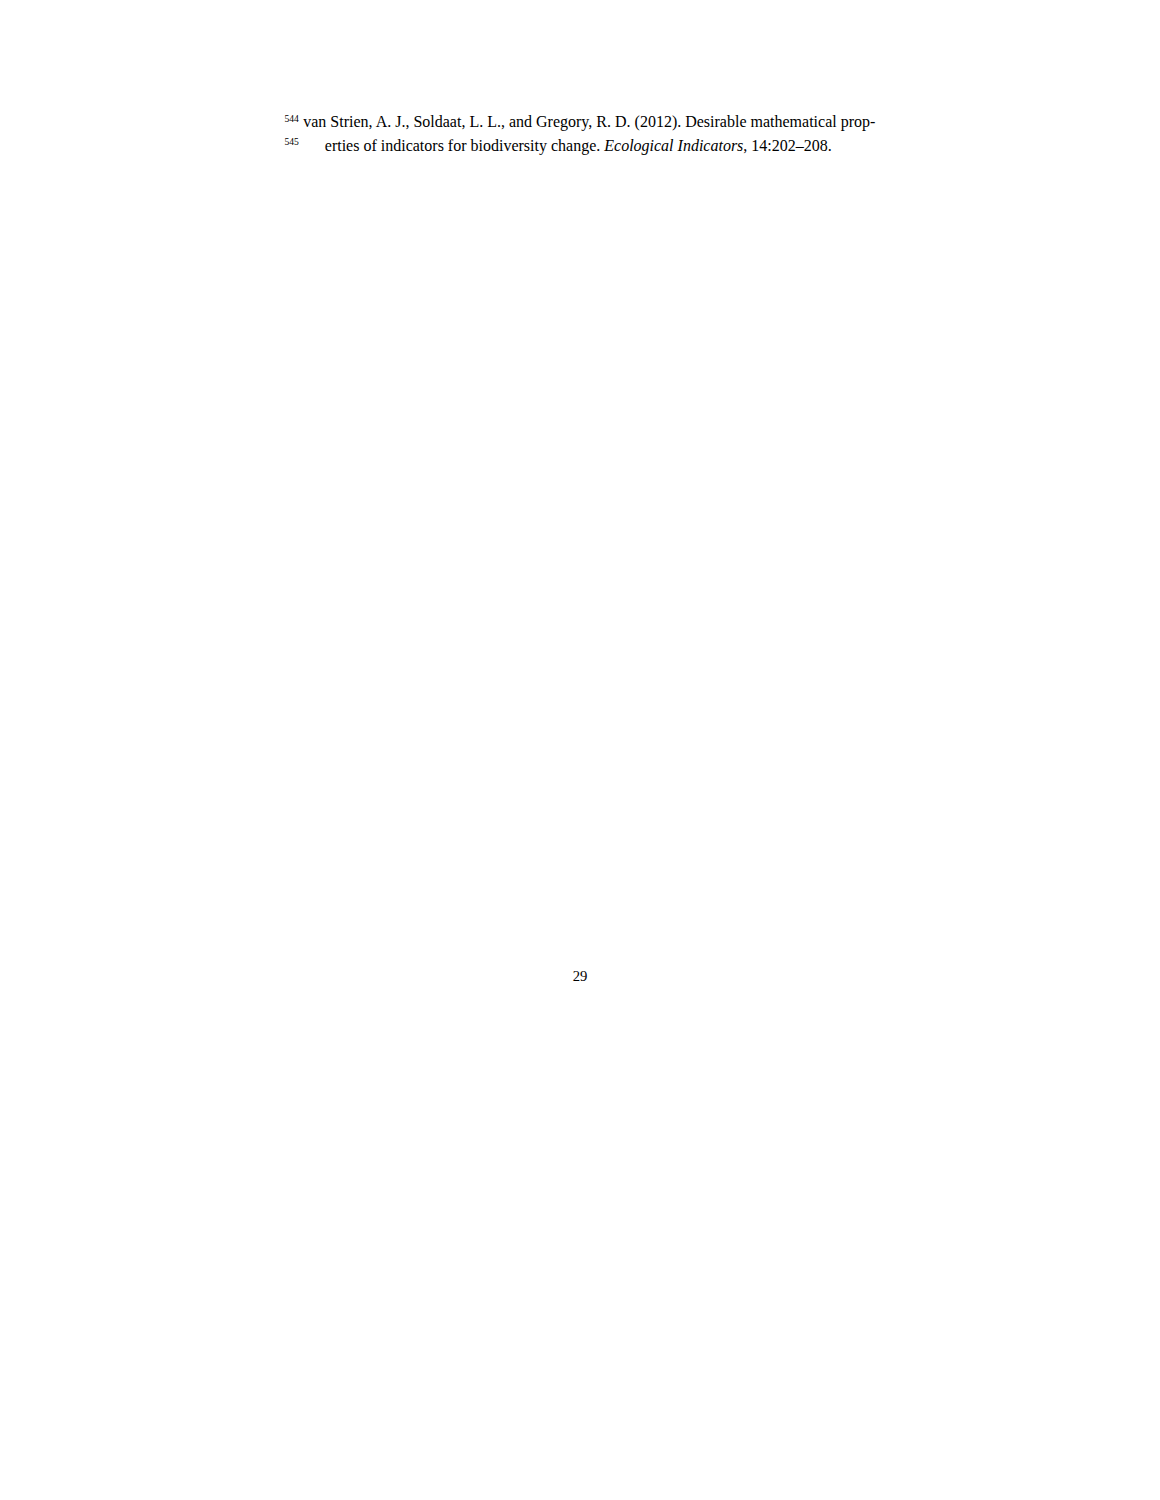544van Strien, A. J., Soldaat, L. L., and Gregory, R. D. (2012). Desirable mathematical prop- 545erties of indicators for biodiversity change. Ecological Indicators, 14:202–208.
29